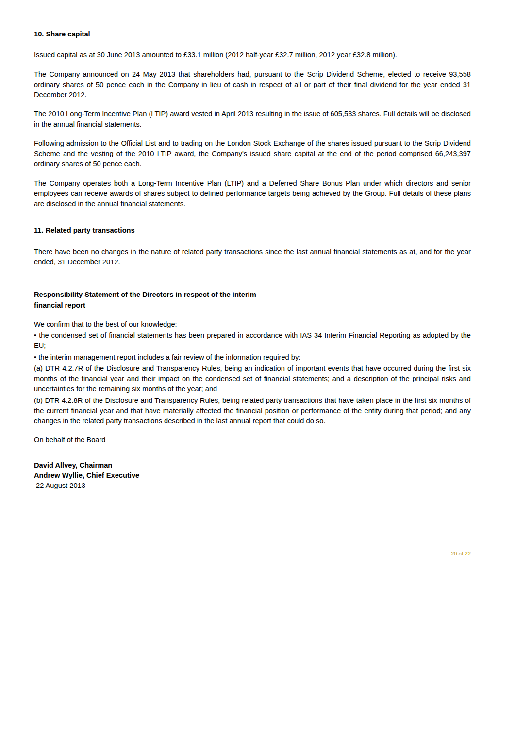10. Share capital
Issued capital as at 30 June 2013 amounted to £33.1 million (2012 half-year £32.7 million, 2012 year £32.8 million).
The Company announced on 24 May 2013 that shareholders had, pursuant to the Scrip Dividend Scheme, elected to receive 93,558 ordinary shares of 50 pence each in the Company in lieu of cash in respect of all or part of their final dividend for the year ended 31 December 2012.
The 2010 Long-Term Incentive Plan (LTIP) award vested in April 2013 resulting in the issue of 605,533 shares. Full details will be disclosed in the annual financial statements.
Following admission to the Official List and to trading on the London Stock Exchange of the shares issued pursuant to the Scrip Dividend Scheme and the vesting of the 2010 LTIP award, the Company's issued share capital at the end of the period comprised 66,243,397 ordinary shares of 50 pence each.
The Company operates both a Long-Term Incentive Plan (LTIP) and a Deferred Share Bonus Plan under which directors and senior employees can receive awards of shares subject to defined performance targets being achieved by the Group. Full details of these plans are disclosed in the annual financial statements.
11. Related party transactions
There have been no changes in the nature of related party transactions since the last annual financial statements as at, and for the year ended, 31 December 2012.
Responsibility Statement of the Directors in respect of the interim
financial report
We confirm that to the best of our knowledge:
• the condensed set of financial statements has been prepared in accordance with IAS 34 Interim Financial Reporting as adopted by the EU;
• the interim management report includes a fair review of the information required by:
(a) DTR 4.2.7R of the Disclosure and Transparency Rules, being an indication of important events that have occurred during the first six months of the financial year and their impact on the condensed set of financial statements; and a description of the principal risks and uncertainties for the remaining six months of the year; and
(b) DTR 4.2.8R of the Disclosure and Transparency Rules, being related party transactions that have taken place in the first six months of the current financial year and that have materially affected the financial position or performance of the entity during that period; and any changes in the related party transactions described in the last annual report that could do so.
On behalf of the Board
David Allvey, Chairman
Andrew Wyllie, Chief Executive
22 August 2013
20 of 22